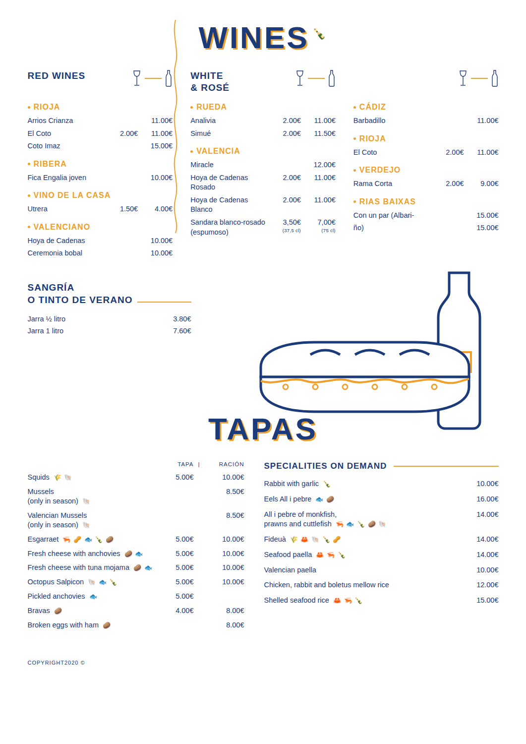WINES🍾
RED WINES
RIOJA
| Arrios Crianza | | 11.00€ |
| El Coto | 2.00€ | 11.00€ |
| Coto Imaz | | 15.00€ |
RIBERA
| Fica Engalia joven | | 10.00€ |
VINO DE LA CASA
| Utrera | 1.50€ | 4.00€ |
VALENCIANO
| Hoya de Cadenas | | 10.00€ |
| Ceremonia bobal | | 10.00€ |
WHITE
& ROSÉ
RUEDA
| Analivia | 2.00€ | 11.00€ |
| Simué | 2.00€ | 11.50€ |
VALENCIA
| Miracle | | 12.00€ |
| Hoya de Cadenas Rosado | 2.00€ | 11.00€ |
| Hoya de Cadenas Blanco | 2.00€ | 11.00€ |
| Sandara blanco-rosado (espumoso) | 3,50€ (37,5 cl) | 7,00€ (75 cl) |
CÁDIZ
| Barbadillo | | 11.00€ |
RIOJA
| El Coto | 2.00€ | 11.00€ |
VERDEJO
| Rama Corta | 2.00€ | 9.00€ |
RIAS BAIXAS
| Con un par (Albari- | | 15.00€ |
| ño) | | 15.00€ |
SANGRÍA
O TINTO DE VERANO
| Jarra ½ litro | 3.80€ |
| Jarra 1 litro | 7.60€ |
TAPAS
TAPA|RACIÓN
| Squids 🌾 🐚 | 5.00€ | 10.00€ |
| Mussels (only in season) 🐚 | | 8.50€ |
| Valencian Mussels (only in season) 🐚 | | 8.50€ |
| Esgarraet 🦐 🥜 🐟 🍾 🥔 | 5.00€ | 10.00€ |
| Fresh cheese with anchovies 🥔 🐟 | 5.00€ | 10.00€ |
| Fresh cheese with tuna mojama 🥔 🐟 | 5.00€ | 10.00€ |
| Octopus Salpicon 🐚 🐟 🍾 | 5.00€ | 10.00€ |
| Pickled anchovies 🐟 | 5.00€ | |
| Bravas 🥔 | 4.00€ | 8.00€ |
| Broken eggs with ham 🥔 | | 8.00€ |
SPECIALITIES ON DEMAND
| Rabbit with garlic 🍾 | 10.00€ |
| Eels All i pebre 🐟 🥔 | 16.00€ |
| All i pebre of monkfish, prawns and cuttlefish 🦐 🐟 🍾 🥔 🐚 | 14.00€ |
| Fideuà 🌾 🦀 🐚 🍾 🥜 | 14.00€ |
| Seafood paella 🦀 🦐 🍾 | 14.00€ |
| Valencian paella | 10.00€ |
| Chicken, rabbit and boletus mellow rice | 12.00€ |
| Shelled seafood rice 🦀 🦐 🍾 | 15.00€ |
COPYRIGHT2020 ©